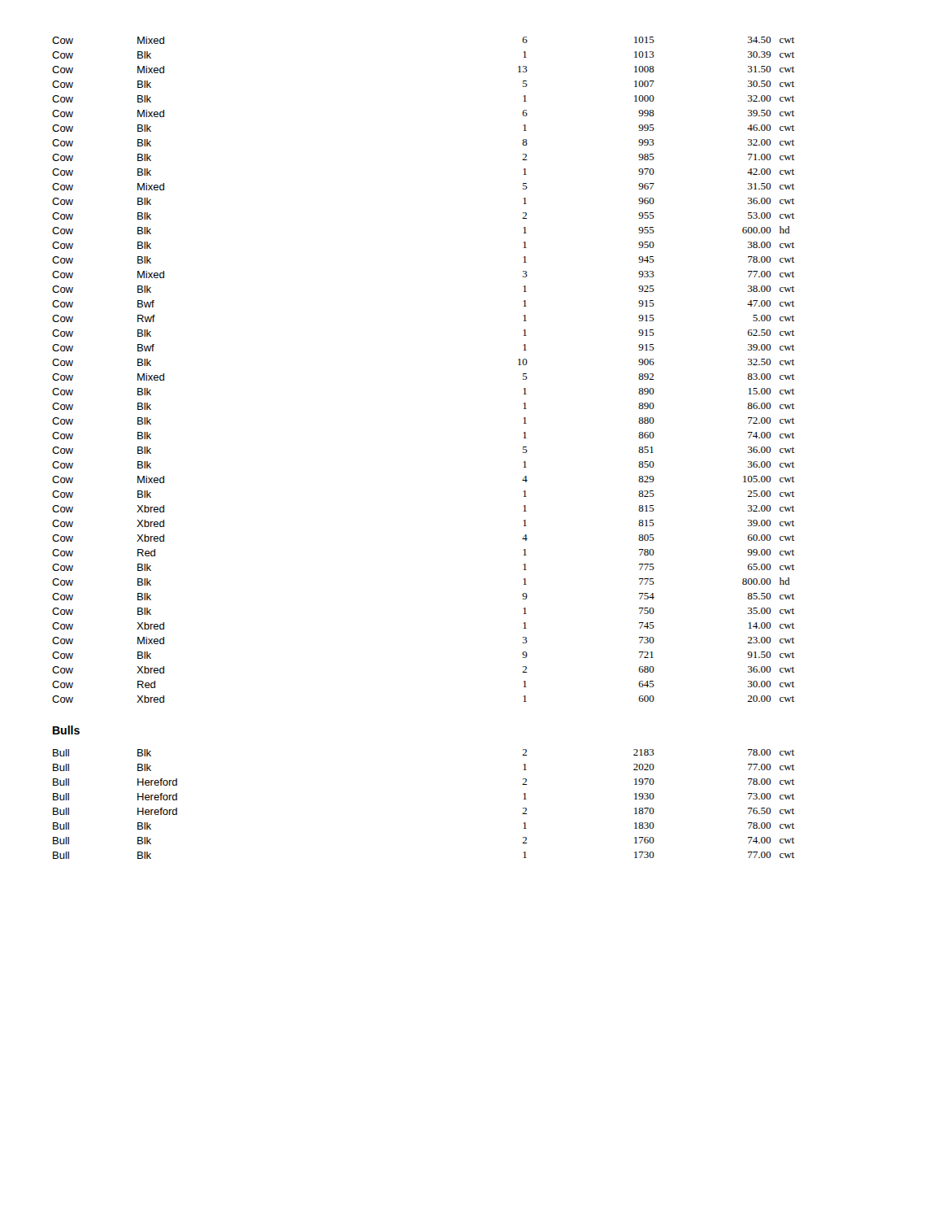| Cow | Mixed | 6 | 1015 | 34.50 | cwt |
| Cow | Blk | 1 | 1013 | 30.39 | cwt |
| Cow | Mixed | 13 | 1008 | 31.50 | cwt |
| Cow | Blk | 5 | 1007 | 30.50 | cwt |
| Cow | Blk | 1 | 1000 | 32.00 | cwt |
| Cow | Mixed | 6 | 998 | 39.50 | cwt |
| Cow | Blk | 1 | 995 | 46.00 | cwt |
| Cow | Blk | 8 | 993 | 32.00 | cwt |
| Cow | Blk | 2 | 985 | 71.00 | cwt |
| Cow | Blk | 1 | 970 | 42.00 | cwt |
| Cow | Mixed | 5 | 967 | 31.50 | cwt |
| Cow | Blk | 1 | 960 | 36.00 | cwt |
| Cow | Blk | 2 | 955 | 53.00 | cwt |
| Cow | Blk | 1 | 955 | 600.00 | hd |
| Cow | Blk | 1 | 950 | 38.00 | cwt |
| Cow | Blk | 1 | 945 | 78.00 | cwt |
| Cow | Mixed | 3 | 933 | 77.00 | cwt |
| Cow | Blk | 1 | 925 | 38.00 | cwt |
| Cow | Bwf | 1 | 915 | 47.00 | cwt |
| Cow | Rwf | 1 | 915 | 5.00 | cwt |
| Cow | Blk | 1 | 915 | 62.50 | cwt |
| Cow | Bwf | 1 | 915 | 39.00 | cwt |
| Cow | Blk | 10 | 906 | 32.50 | cwt |
| Cow | Mixed | 5 | 892 | 83.00 | cwt |
| Cow | Blk | 1 | 890 | 15.00 | cwt |
| Cow | Blk | 1 | 890 | 86.00 | cwt |
| Cow | Blk | 1 | 880 | 72.00 | cwt |
| Cow | Blk | 1 | 860 | 74.00 | cwt |
| Cow | Blk | 5 | 851 | 36.00 | cwt |
| Cow | Blk | 1 | 850 | 36.00 | cwt |
| Cow | Mixed | 4 | 829 | 105.00 | cwt |
| Cow | Blk | 1 | 825 | 25.00 | cwt |
| Cow | Xbred | 1 | 815 | 32.00 | cwt |
| Cow | Xbred | 1 | 815 | 39.00 | cwt |
| Cow | Xbred | 4 | 805 | 60.00 | cwt |
| Cow | Red | 1 | 780 | 99.00 | cwt |
| Cow | Blk | 1 | 775 | 65.00 | cwt |
| Cow | Blk | 1 | 775 | 800.00 | hd |
| Cow | Blk | 9 | 754 | 85.50 | cwt |
| Cow | Blk | 1 | 750 | 35.00 | cwt |
| Cow | Xbred | 1 | 745 | 14.00 | cwt |
| Cow | Mixed | 3 | 730 | 23.00 | cwt |
| Cow | Blk | 9 | 721 | 91.50 | cwt |
| Cow | Xbred | 2 | 680 | 36.00 | cwt |
| Cow | Red | 1 | 645 | 30.00 | cwt |
| Cow | Xbred | 1 | 600 | 20.00 | cwt |
| Bulls |
| Bull | Blk | 2 | 2183 | 78.00 | cwt |
| Bull | Blk | 1 | 2020 | 77.00 | cwt |
| Bull | Hereford | 2 | 1970 | 78.00 | cwt |
| Bull | Hereford | 1 | 1930 | 73.00 | cwt |
| Bull | Hereford | 2 | 1870 | 76.50 | cwt |
| Bull | Blk | 1 | 1830 | 78.00 | cwt |
| Bull | Blk | 2 | 1760 | 74.00 | cwt |
| Bull | Blk | 1 | 1730 | 77.00 | cwt |